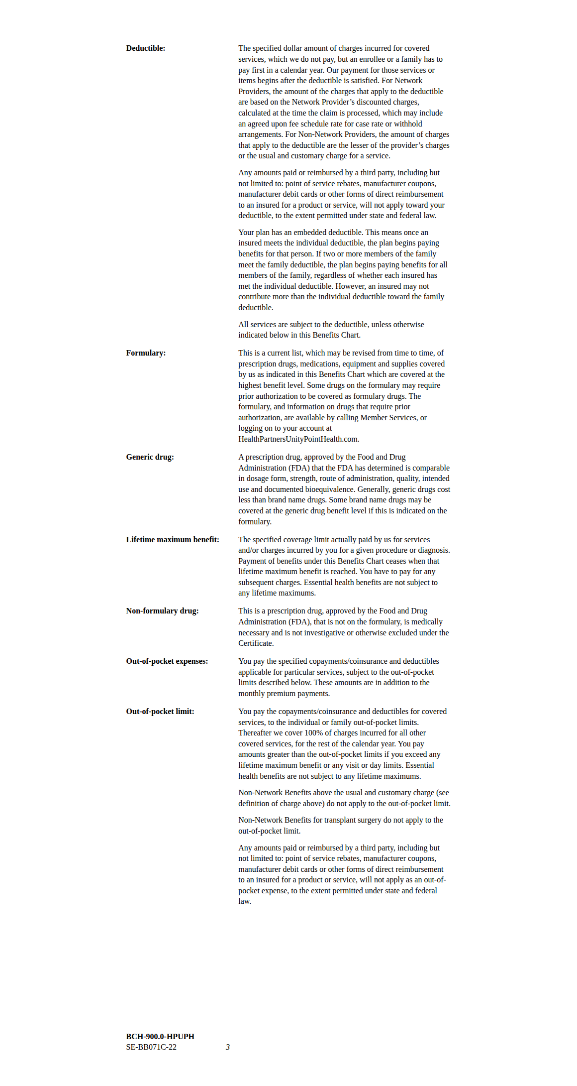Deductible:
The specified dollar amount of charges incurred for covered services, which we do not pay, but an enrollee or a family has to pay first in a calendar year. Our payment for those services or items begins after the deductible is satisfied. For Network Providers, the amount of the charges that apply to the deductible are based on the Network Provider’s discounted charges, calculated at the time the claim is processed, which may include an agreed upon fee schedule rate for case rate or withhold arrangements. For Non-Network Providers, the amount of charges that apply to the deductible are the lesser of the provider’s charges or the usual and customary charge for a service.
Any amounts paid or reimbursed by a third party, including but not limited to: point of service rebates, manufacturer coupons, manufacturer debit cards or other forms of direct reimbursement to an insured for a product or service, will not apply toward your deductible, to the extent permitted under state and federal law.
Your plan has an embedded deductible. This means once an insured meets the individual deductible, the plan begins paying benefits for that person. If two or more members of the family meet the family deductible, the plan begins paying benefits for all members of the family, regardless of whether each insured has met the individual deductible. However, an insured may not contribute more than the individual deductible toward the family deductible.
All services are subject to the deductible, unless otherwise indicated below in this Benefits Chart.
Formulary:
This is a current list, which may be revised from time to time, of prescription drugs, medications, equipment and supplies covered by us as indicated in this Benefits Chart which are covered at the highest benefit level. Some drugs on the formulary may require prior authorization to be covered as formulary drugs. The formulary, and information on drugs that require prior authorization, are available by calling Member Services, or logging on to your account at HealthPartnersUnityPointHealth.com.
Generic drug:
A prescription drug, approved by the Food and Drug Administration (FDA) that the FDA has determined is comparable in dosage form, strength, route of administration, quality, intended use and documented bioequivalence. Generally, generic drugs cost less than brand name drugs. Some brand name drugs may be covered at the generic drug benefit level if this is indicated on the formulary.
Lifetime maximum benefit:
The specified coverage limit actually paid by us for services and/or charges incurred by you for a given procedure or diagnosis. Payment of benefits under this Benefits Chart ceases when that lifetime maximum benefit is reached. You have to pay for any subsequent charges. Essential health benefits are not subject to any lifetime maximums.
Non-formulary drug:
This is a prescription drug, approved by the Food and Drug Administration (FDA), that is not on the formulary, is medically necessary and is not investigative or otherwise excluded under the Certificate.
Out-of-pocket expenses:
You pay the specified copayments/coinsurance and deductibles applicable for particular services, subject to the out-of-pocket limits described below. These amounts are in addition to the monthly premium payments.
Out-of-pocket limit:
You pay the copayments/coinsurance and deductibles for covered services, to the individual or family out-of-pocket limits. Thereafter we cover 100% of charges incurred for all other covered services, for the rest of the calendar year. You pay amounts greater than the out-of-pocket limits if you exceed any lifetime maximum benefit or any visit or day limits. Essential health benefits are not subject to any lifetime maximums.
Non-Network Benefits above the usual and customary charge (see definition of charge above) do not apply to the out-of-pocket limit.
Non-Network Benefits for transplant surgery do not apply to the out-of-pocket limit.
Any amounts paid or reimbursed by a third party, including but not limited to: point of service rebates, manufacturer coupons, manufacturer debit cards or other forms of direct reimbursement to an insured for a product or service, will not apply as an out-of-pocket expense, to the extent permitted under state and federal law.
BCH-900.0-HPUPH
SE-BB071C-22 3